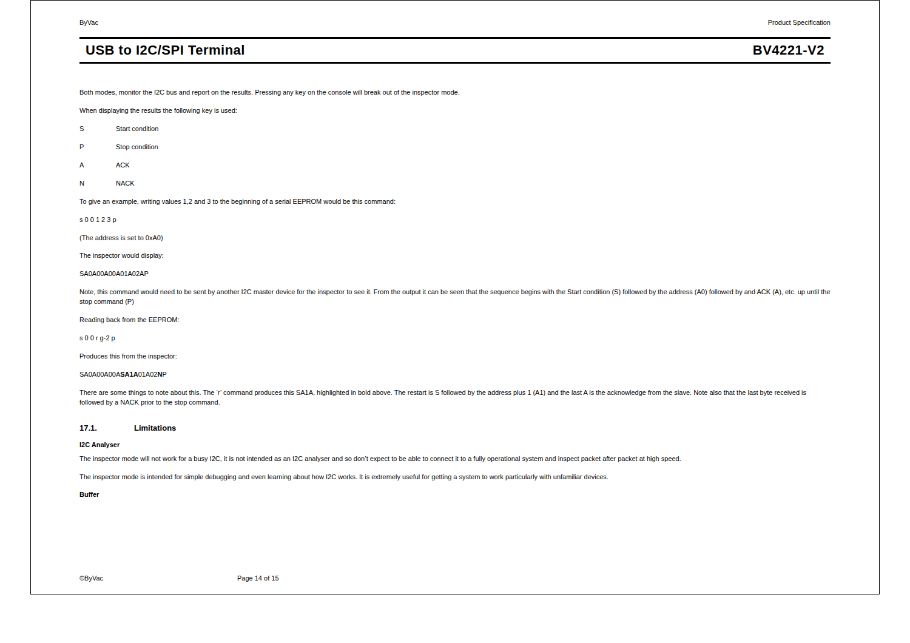ByVac
Product Specification
USB to I2C/SPI Terminal
BV4221-V2
Both modes, monitor the I2C bus and report on the results. Pressing any key on the console will break out of the inspector mode.
When displaying the results the following key is used:
SStart condition
PStop condition
AACK
NNACK
To give an example, writing values 1,2 and 3 to the beginning of a serial EEPROM would be this command:
s 0 0 1 2 3 p
(The address is set to 0xA0)
The inspector would display:
SA0A00A00A01A02AP
Note, this command would need to be sent by another I2C master device for the inspector to see it. From the output it can be seen that the sequence begins with the Start condition (S) followed by the address (A0) followed by and ACK (A), etc. up until the stop command (P)
Reading back from the EEPROM:
s 0 0 r g-2 p
Produces this from the inspector:
SA0A00A00ASA1A01A02NP
There are some things to note about this. The ‘r’ command produces this SA1A, highlighted in bold above. The restart is S followed by the address plus 1 (A1) and the last A is the acknowledge from the slave. Note also that the last byte received is followed by a NACK prior to the stop command.
17.1. Limitations
I2C Analyser
The inspector mode will not work for a busy I2C, it is not intended as an I2C analyser and so don’t expect to be able to connect it to a fully operational system and inspect packet after packet at high speed.
The inspector mode is intended for simple debugging and even learning about how I2C works. It is extremely useful for getting a system to work particularly with unfamiliar devices.
Buffer
©ByVac
Page 14 of 15